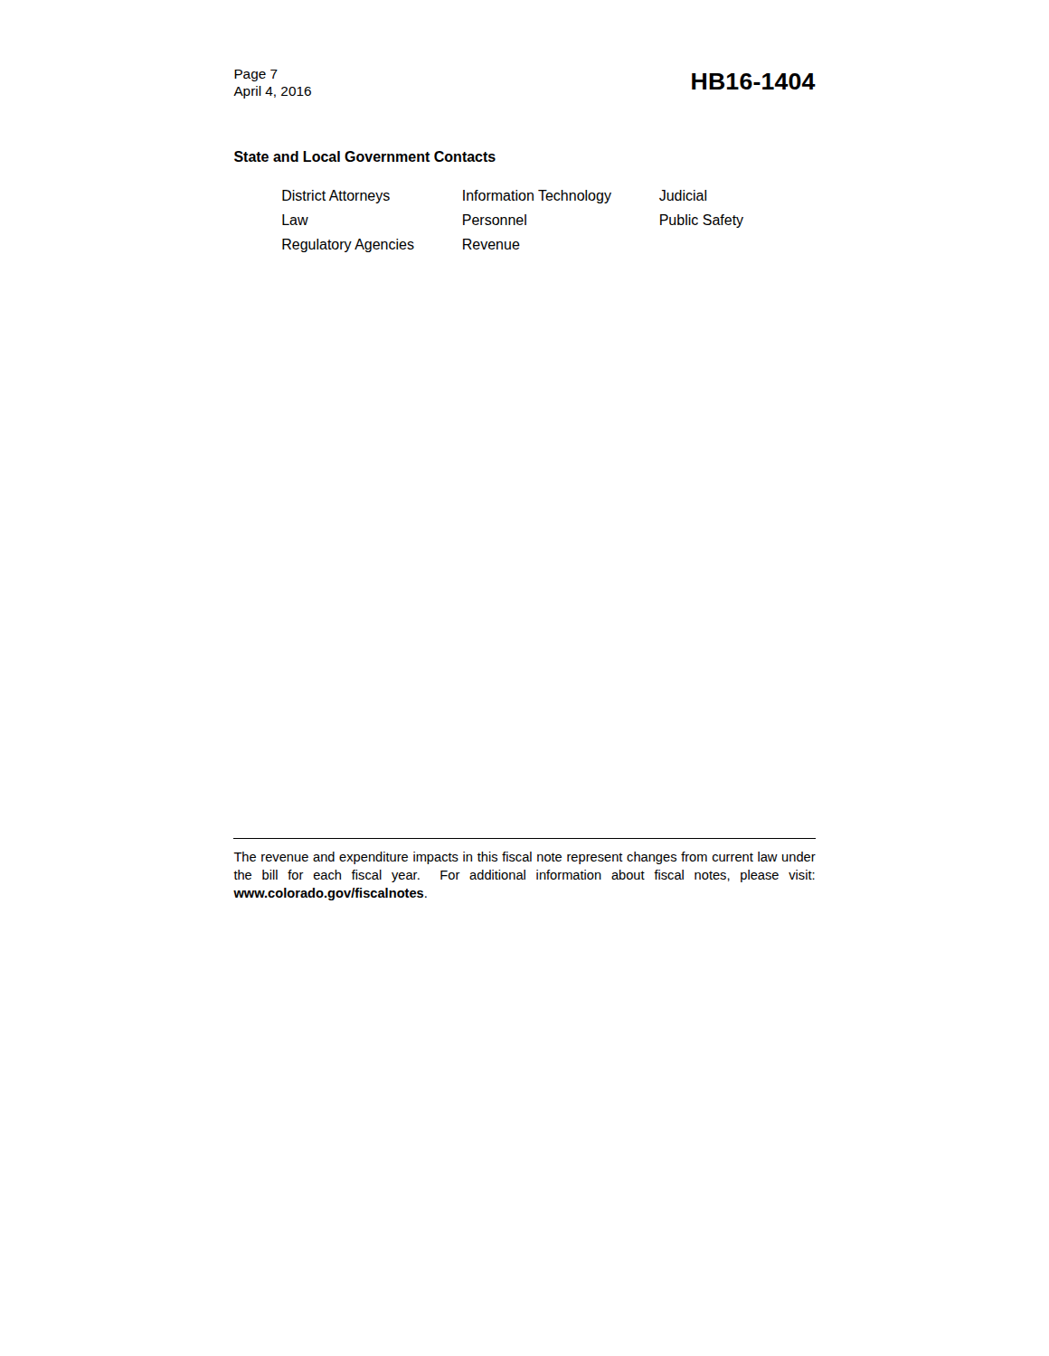Page 7
April 4, 2016
HB16-1404
State and Local Government Contacts
| District Attorneys | Information Technology | Judicial |
| Law | Personnel | Public Safety |
| Regulatory Agencies | Revenue | |
The revenue and expenditure impacts in this fiscal note represent changes from current law under the bill for each fiscal year. For additional information about fiscal notes, please visit: www.colorado.gov/fiscalnotes.